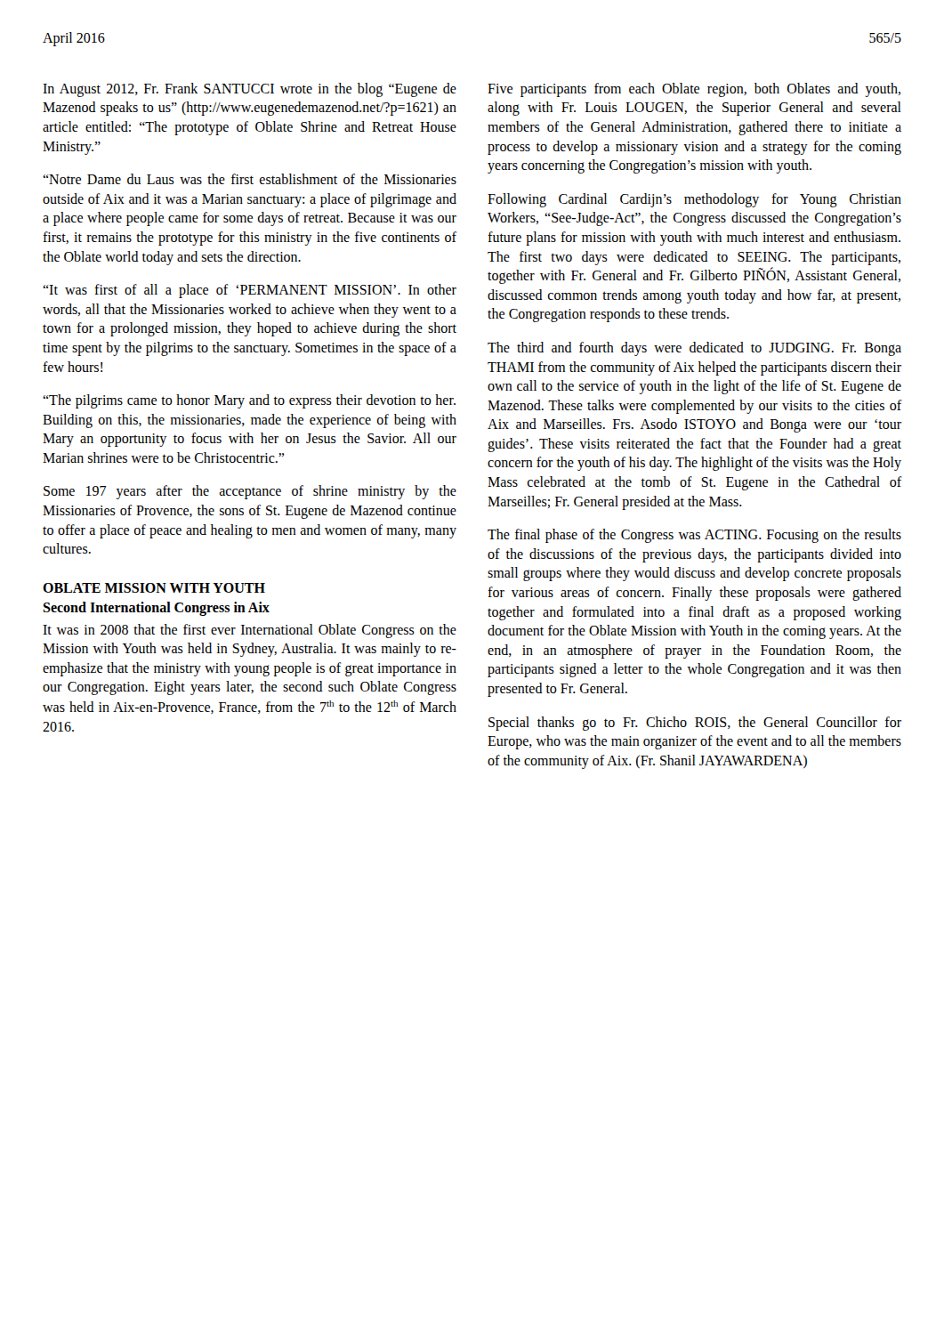April 2016 565/5
In August 2012, Fr. Frank SANTUCCI wrote in the blog “Eugene de Mazenod speaks to us” (http://www.eugenedemazenod.net/?p=1621) an article entitled: “The prototype of Oblate Shrine and Retreat House Ministry.”
“Notre Dame du Laus was the first establishment of the Missionaries outside of Aix and it was a Marian sanctuary: a place of pilgrimage and a place where people came for some days of retreat. Because it was our first, it remains the prototype for this ministry in the five continents of the Oblate world today and sets the direction.
“It was first of all a place of ‘PERMANENT MISSION’. In other words, all that the Missionaries worked to achieve when they went to a town for a prolonged mission, they hoped to achieve during the short time spent by the pilgrims to the sanctuary. Sometimes in the space of a few hours!
“The pilgrims came to honor Mary and to express their devotion to her. Building on this, the missionaries, made the experience of being with Mary an opportunity to focus with her on Jesus the Savior. All our Marian shrines were to be Christocentric.”
Some 197 years after the acceptance of shrine ministry by the Missionaries of Provence, the sons of St. Eugene de Mazenod continue to offer a place of peace and healing to men and women of many, many cultures.
OBLATE MISSION WITH YOUTH
Second International Congress in Aix
It was in 2008 that the first ever International Oblate Congress on the Mission with Youth was held in Sydney, Australia. It was mainly to re-emphasize that the ministry with young people is of great importance in our Congregation. Eight years later, the second such Oblate Congress was held in Aix-en-Provence, France, from the 7th to the 12th of March 2016.
Five participants from each Oblate region, both Oblates and youth, along with Fr. Louis LOUGEN, the Superior General and several members of the General Administration, gathered there to initiate a process to develop a missionary vision and a strategy for the coming years concerning the Congregation’s mission with youth.
Following Cardinal Cardijn’s methodology for Young Christian Workers, “See-Judge-Act”, the Congress discussed the Congregation’s future plans for mission with youth with much interest and enthusiasm. The first two days were dedicated to SEEING. The participants, together with Fr. General and Fr. Gilberto PIÑÓN, Assistant General, discussed common trends among youth today and how far, at present, the Congregation responds to these trends.
The third and fourth days were dedicated to JUDGING. Fr. Bonga THAMI from the community of Aix helped the participants discern their own call to the service of youth in the light of the life of St. Eugene de Mazenod. These talks were complemented by our visits to the cities of Aix and Marseilles. Frs. Asodo ISTOYO and Bonga were our ‘tour guides’. These visits reiterated the fact that the Founder had a great concern for the youth of his day. The highlight of the visits was the Holy Mass celebrated at the tomb of St. Eugene in the Cathedral of Marseilles; Fr. General presided at the Mass.
The final phase of the Congress was ACTING. Focusing on the results of the discussions of the previous days, the participants divided into small groups where they would discuss and develop concrete proposals for various areas of concern. Finally these proposals were gathered together and formulated into a final draft as a proposed working document for the Oblate Mission with Youth in the coming years. At the end, in an atmosphere of prayer in the Foundation Room, the participants signed a letter to the whole Congregation and it was then presented to Fr. General.
Special thanks go to Fr. Chicho ROIS, the General Councillor for Europe, who was the main organizer of the event and to all the members of the community of Aix. (Fr. Shanil JAYAWARDENA)